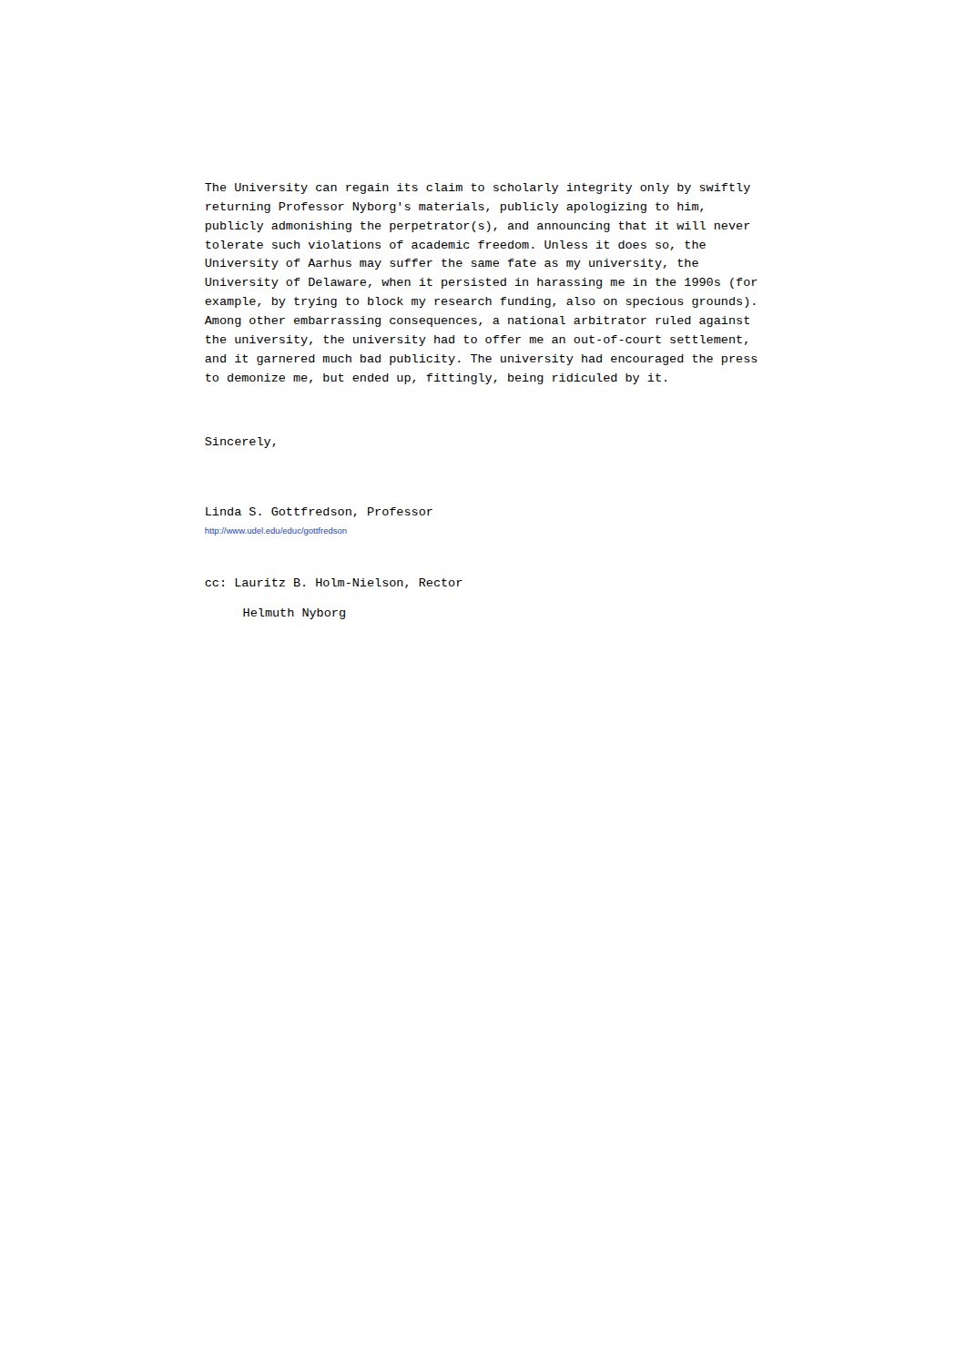The University can regain its claim to scholarly integrity only by swiftly returning Professor Nyborg's materials, publicly apologizing to him, publicly admonishing the perpetrator(s), and announcing that it will never tolerate such violations of academic freedom. Unless it does so, the University of Aarhus may suffer the same fate as my university, the University of Delaware, when it persisted in harassing me in the 1990s (for example, by trying to block my research funding, also on specious grounds). Among other embarrassing consequences, a national arbitrator ruled against the university, the university had to offer me an out-of-court settlement, and it garnered much bad publicity. The university had encouraged the press to demonize me, but ended up, fittingly, being ridiculed by it.
Sincerely,
Linda S. Gottfredson, Professor
http://www.udel.edu/educ/gottfredson
cc: Lauritz B. Holm-Nielson, Rector
Helmuth Nyborg